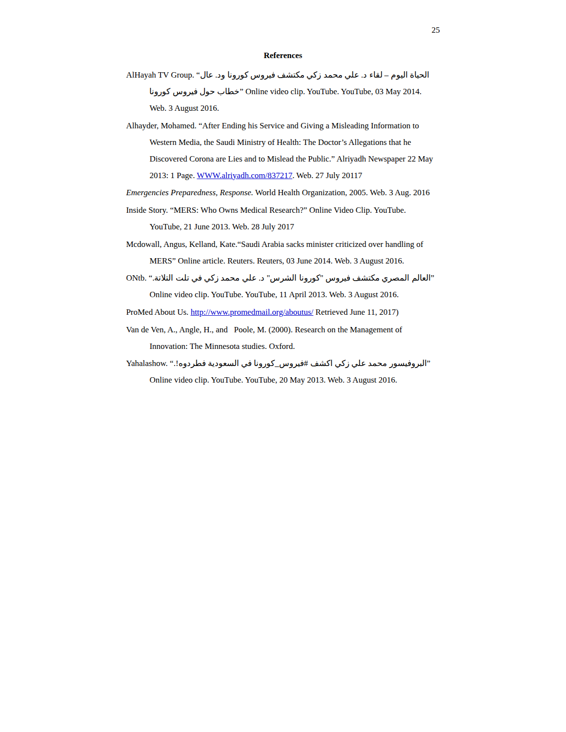25
References
AlHayah TV Group. “الحياة اليوم – لقاء د. علي محمد زكي مكتشف فيروس كورونا ود. عال خطاب حول فيروس كورونا” Online video clip. YouTube. YouTube, 03 May 2014. Web. 3 August 2016.
Alhayder, Mohamed. “After Ending his Service and Giving a Misleading Information to Western Media, the Saudi Ministry of Health: The Doctor’s Allegations that he Discovered Corona are Lies and to Mislead the Public.” Alriyadh Newspaper 22 May 2013: 1 Page. WWW.alriyadh.com/837217. Web. 27 July 20117
Emergencies Preparedness, Response. World Health Organization, 2005. Web. 3 Aug. 2016
Inside Story. “MERS: Who Owns Medical Research?” Online Video Clip. YouTube. YouTube, 21 June 2013. Web. 28 July 2017
Mcdowall, Angus, Kelland, Kate.“Saudi Arabia sacks minister criticized over handling of MERS” Online article. Reuters. Reuters, 03 June 2014. Web. 3 August 2016.
ONtb. “العالم المصري مكتشف فيروس "كورونا الشرس" د. علي محمد زكي في تلت التلاتة.” Online video clip. YouTube. YouTube, 11 April 2013. Web. 3 August 2016.
ProMed About Us. http://www.promedmail.org/aboutus/ Retrieved June 11, 2017)
Van de Ven, A., Angle, H., and Poole, M. (2000). Research on the Management of Innovation: The Minnesota studies. Oxford.
Yahalashow. “البروفيسور محمد علي زكي اكشف #فيروس_كورونا في السعودية فطردوه!.” Online video clip. YouTube. YouTube, 20 May 2013. Web. 3 August 2016.